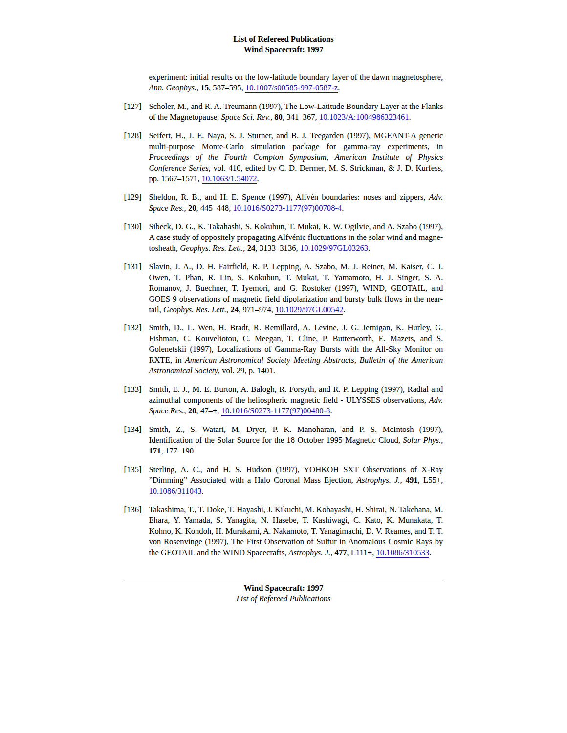List of Refereed Publications Wind Spacecraft: 1997
experiment: initial results on the low-latitude boundary layer of the dawn magnetosphere, Ann. Geophys., 15, 587–595, 10.1007/s00585-997-0587-z.
[127] Scholer, M., and R. A. Treumann (1997), The Low-Latitude Boundary Layer at the Flanks of the Magnetopause, Space Sci. Rev., 80, 341–367, 10.1023/A:1004986323461.
[128] Seifert, H., J. E. Naya, S. J. Sturner, and B. J. Teegarden (1997), MGEANT-A generic multi-purpose Monte-Carlo simulation package for gamma-ray experiments, in Proceedings of the Fourth Compton Symposium, American Institute of Physics Conference Series, vol. 410, edited by C. D. Dermer, M. S. Strickman, & J. D. Kurfess, pp. 1567–1571, 10.1063/1.54072.
[129] Sheldon, R. B., and H. E. Spence (1997), Alfvén boundaries: noses and zippers, Adv. Space Res., 20, 445–448, 10.1016/S0273-1177(97)00708-4.
[130] Sibeck, D. G., K. Takahashi, S. Kokubun, T. Mukai, K. W. Ogilvie, and A. Szabo (1997), A case study of oppositely propagating Alfvénic fluctuations in the solar wind and magnetosheath, Geophys. Res. Lett., 24, 3133–3136, 10.1029/97GL03263.
[131] Slavin, J. A., D. H. Fairfield, R. P. Lepping, A. Szabo, M. J. Reiner, M. Kaiser, C. J. Owen, T. Phan, R. Lin, S. Kokubun, T. Mukai, T. Yamamoto, H. J. Singer, S. A. Romanov, J. Buechner, T. Iyemori, and G. Rostoker (1997), WIND, GEOTAIL, and GOES 9 observations of magnetic field dipolarization and bursty bulk flows in the near-tail, Geophys. Res. Lett., 24, 971–974, 10.1029/97GL00542.
[132] Smith, D., L. Wen, H. Bradt, R. Remillard, A. Levine, J. G. Jernigan, K. Hurley, G. Fishman, C. Kouveliotou, C. Meegan, T. Cline, P. Butterworth, E. Mazets, and S. Golenetskii (1997), Localizations of Gamma-Ray Bursts with the All-Sky Monitor on RXTE, in American Astronomical Society Meeting Abstracts, Bulletin of the American Astronomical Society, vol. 29, p. 1401.
[133] Smith, E. J., M. E. Burton, A. Balogh, R. Forsyth, and R. P. Lepping (1997), Radial and azimuthal components of the heliospheric magnetic field - ULYSSES observations, Adv. Space Res., 20, 47–+, 10.1016/S0273-1177(97)00480-8.
[134] Smith, Z., S. Watari, M. Dryer, P. K. Manoharan, and P. S. McIntosh (1997), Identification of the Solar Source for the 18 October 1995 Magnetic Cloud, Solar Phys., 171, 177–190.
[135] Sterling, A. C., and H. S. Hudson (1997), YOHKOH SXT Observations of X-Ray ”Dimming” Associated with a Halo Coronal Mass Ejection, Astrophys. J., 491, L55+, 10.1086/311043.
[136] Takashima, T., T. Doke, T. Hayashi, J. Kikuchi, M. Kobayashi, H. Shirai, N. Takehana, M. Ehara, Y. Yamada, S. Yanagita, N. Hasebe, T. Kashiwagi, C. Kato, K. Munakata, T. Kohno, K. Kondoh, H. Murakami, A. Nakamoto, T. Yanagimachi, D. V. Reames, and T. T. von Rosenvinge (1997), The First Observation of Sulfur in Anomalous Cosmic Rays by the GEOTAIL and the WIND Spacecrafts, Astrophys. J., 477, L111+, 10.1086/310533.
Wind Spacecraft: 1997 List of Refereed Publications